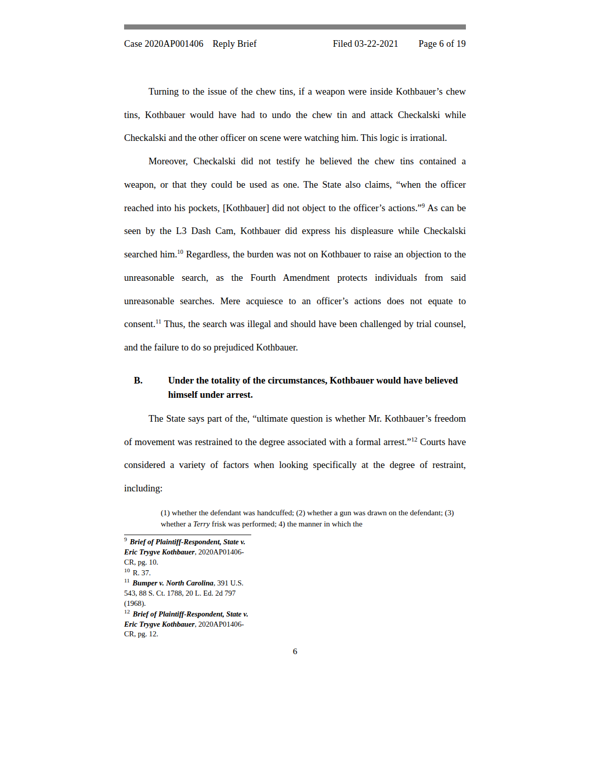Case 2020AP001406 Reply Brief Filed 03-22-2021 Page 6 of 19
Turning to the issue of the chew tins, if a weapon were inside Kothbauer’s chew tins, Kothbauer would have had to undo the chew tin and attack Checkalski while Checkalski and the other officer on scene were watching him. This logic is irrational.
Moreover, Checkalski did not testify he believed the chew tins contained a weapon, or that they could be used as one. The State also claims, “when the officer reached into his pockets, [Kothbauer] did not object to the officer’s actions.”9 As can be seen by the L3 Dash Cam, Kothbauer did express his displeasure while Checkalski searched him.10 Regardless, the burden was not on Kothbauer to raise an objection to the unreasonable search, as the Fourth Amendment protects individuals from said unreasonable searches. Mere acquiesce to an officer’s actions does not equate to consent.11 Thus, the search was illegal and should have been challenged by trial counsel, and the failure to do so prejudiced Kothbauer.
B. Under the totality of the circumstances, Kothbauer would have believed himself under arrest.
The State says part of the, “ultimate question is whether Mr. Kothbauer’s freedom of movement was restrained to the degree associated with a formal arrest.”12 Courts have considered a variety of factors when looking specifically at the degree of restraint, including:
(1) whether the defendant was handcuffed; (2) whether a gun was drawn on the defendant; (3) whether a Terry frisk was performed; 4) the manner in which the
9 Brief of Plaintiff-Respondent, State v. Eric Trygve Kothbauer, 2020AP01406-CR, pg. 10.
10 R. 37.
11 Bumper v. North Carolina, 391 U.S. 543, 88 S. Ct. 1788, 20 L. Ed. 2d 797 (1968).
12 Brief of Plaintiff-Respondent, State v. Eric Trygve Kothbauer, 2020AP01406-CR, pg. 12.
6